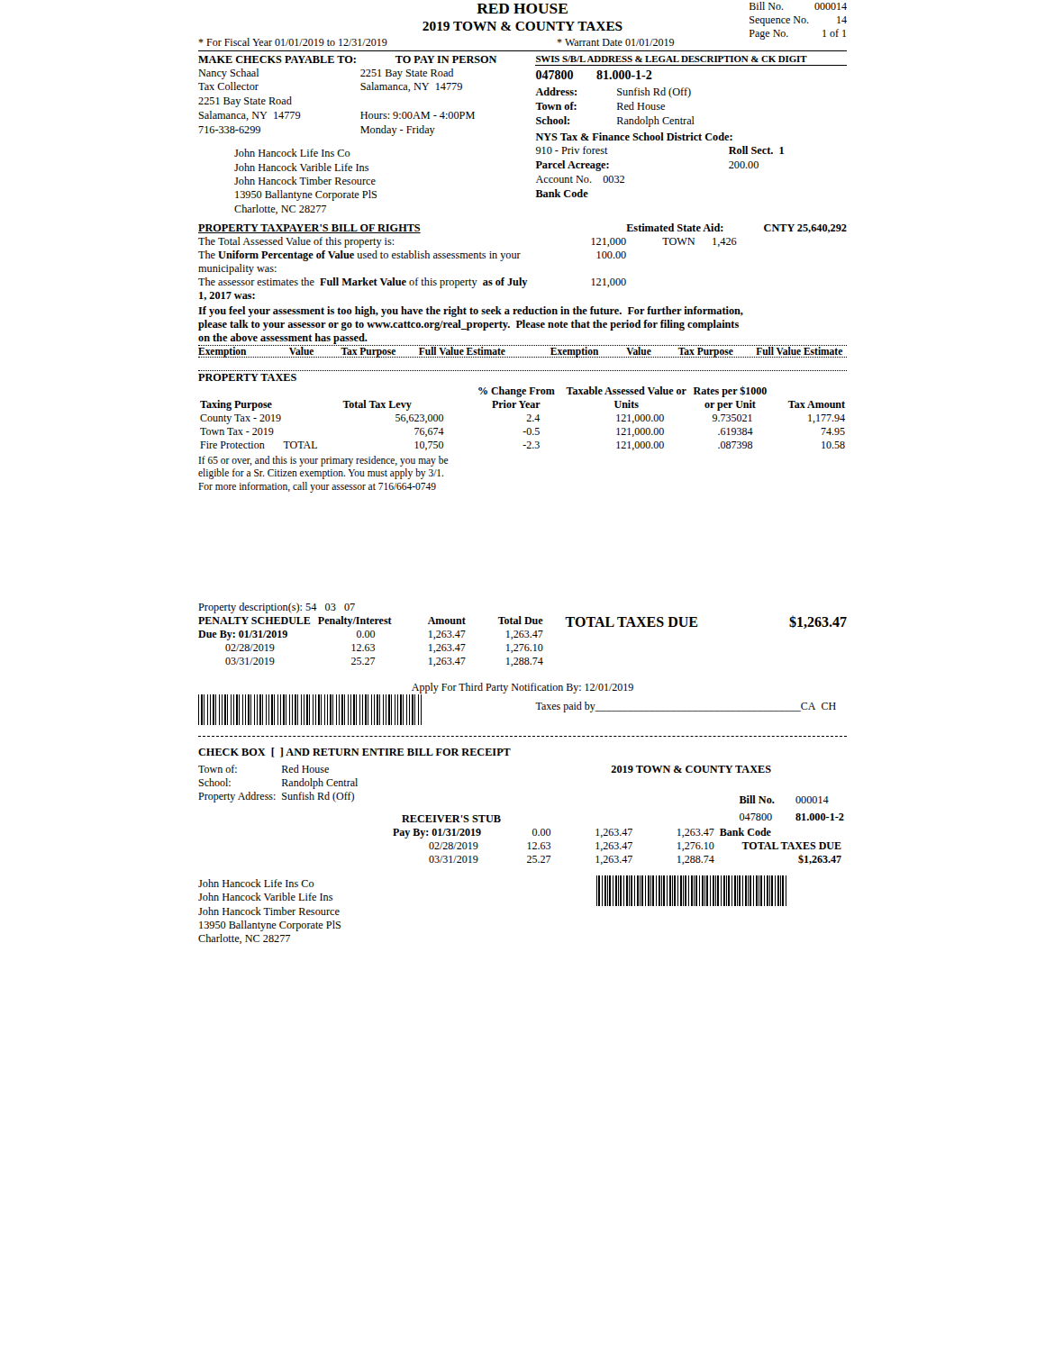RED HOUSE
2019 TOWN & COUNTY TAXES
| Bill No. | 000014 |
| Sequence No. | 14 |
| Page No. | 1 of 1 |
* For Fiscal Year 01/01/2019 to 12/31/2019
* Warrant Date 01/01/2019
MAKE CHECKS PAYABLE TO: TO PAY IN PERSON
Nancy Schaal
Tax Collector
2251 Bay State Road
Salamanca, NY 14779
716-338-6299
2251 Bay State Road
Salamanca, NY 14779
Hours: 9:00AM - 4:00PM
Monday - Friday
John Hancock Life Ins Co
John Hancock Varible Life Ins
John Hancock Timber Resource
13950 Ballantyne Corporate PlS
Charlotte, NC 28277
SWIS S/B/L ADDRESS & LEGAL DESCRIPTION & CK DIGIT
047800 81.000-1-2
| Address: | Sunfish Rd (Off) |
| Town of: | Red House |
| School: | Randolph Central |
NYS Tax & Finance School District Code:
| 910 - Priv forest | Roll Sect. 1 |
| Parcel Acreage: | 200.00 |
| Account No. 0032 | |
| Bank Code | |
PROPERTY TAXPAYER'S BILL OF RIGHTS
Estimated State Aid: CNTY 25,640,292
The Total Assessed Value of this property is:
121,000
The Uniform Percentage of Value used to establish assessments in your municipality was:
100.00
The assessor estimates the Full Market Value of this property as of July 1, 2017 was:
121,000
TOWN 1,426
If you feel your assessment is too high, you have the right to seek a reduction in the future. For further information,
please talk to your assessor or go to www.cattco.org/real_property. Please note that the period for filing complaints
on the above assessment has passed.
Exemption
Value
Tax Purpose
Full Value Estimate
Exemption
Value
Tax Purpose
Full Value Estimate
PROPERTY TAXES
| Taxing Purpose | Total Tax Levy | % Change From Prior Year | Taxable Assessed Value or Units | Rates per $1000 or per Unit | Tax Amount |
| --- | --- | --- | --- | --- | --- |
| County Tax - 2019 | 56,623,000 | 2.4 | 121,000.00 | 9.735021 | 1,177.94 |
| Town Tax - 2019 | 76,674 | -0.5 | 121,000.00 | .619384 | 74.95 |
| Fire Protection TOTAL | 10,750 | -2.3 | 121,000.00 | .087398 | 10.58 |
If 65 or over, and this is your primary residence, you may be
eligible for a Sr. Citizen exemption. You must apply by 3/1.
For more information, call your assessor at 716/664-0749
Property description(s): 54 03 07
| PENALTY SCHEDULE | Penalty/Interest | Amount | Total Due |
| --- | --- | --- | --- |
| Due By: 01/31/2019 | 0.00 | 1,263.47 | 1,263.47 |
| 02/28/2019 | 12.63 | 1,263.47 | 1,276.10 |
| 03/31/2019 | 25.27 | 1,263.47 | 1,288.74 |
TOTAL TAXES DUE $1,263.47
Apply For Third Party Notification By: 12/01/2019
Taxes paid by______________________________________CA CH
CHECK BOX [ ] AND RETURN ENTIRE BILL FOR RECEIPT
| Town of: | Red House |
| School: | Randolph Central |
| Property Address: | Sunfish Rd (Off) |
2019 TOWN & COUNTY TAXES
| Bill No. | 000014 |
| 047800 | 81.000-1-2 |
RECEIVER'S STUB
| Pay By: 01/31/2019 | 0.00 | 1,263.47 | 1,263.47 | Bank Code |
| 02/28/2019 | 12.63 | 1,263.47 | 1,276.10 | TOTAL TAXES DUE $1,263.47 |
| 03/31/2019 | 25.27 | 1,263.47 | 1,288.74 |
John Hancock Life Ins Co
John Hancock Varible Life Ins
John Hancock Timber Resource
13950 Ballantyne Corporate PlS
Charlotte, NC 28277